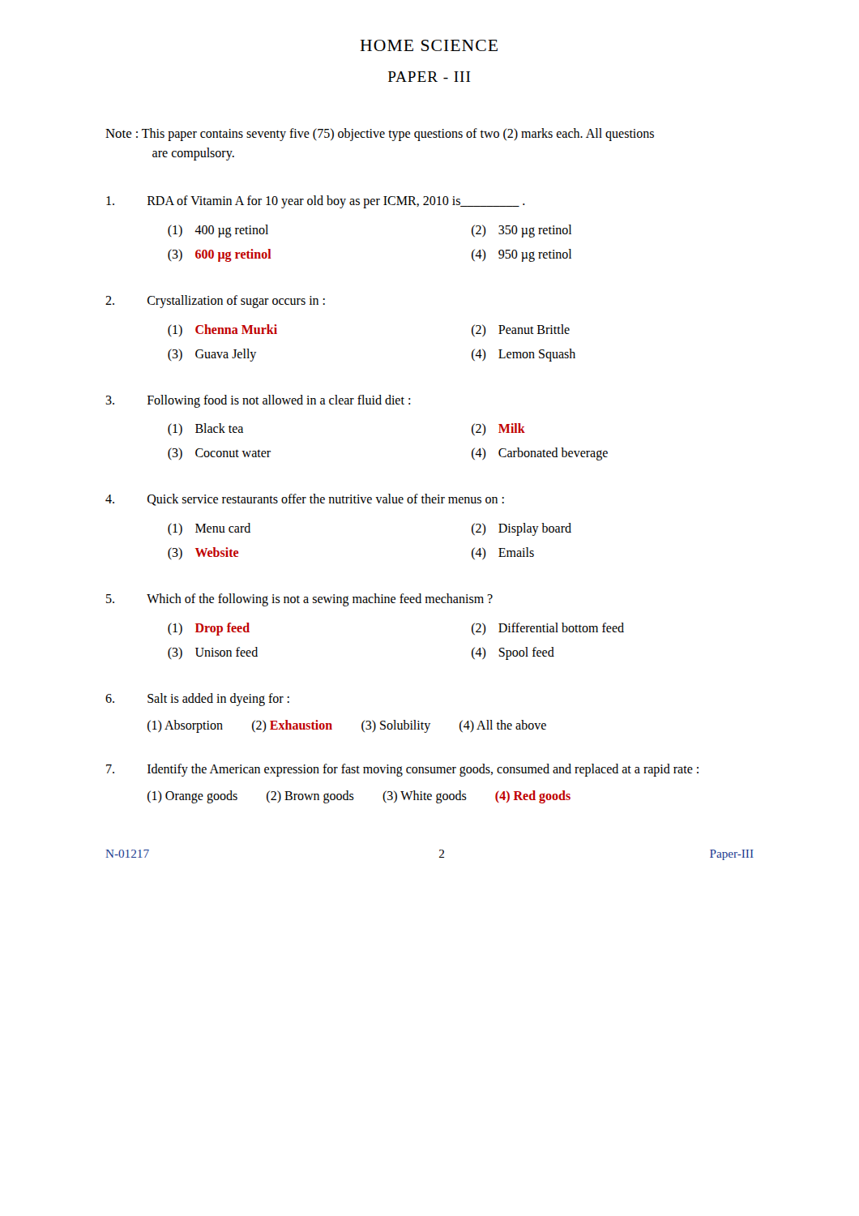HOME SCIENCE
PAPER - III
Note : This paper contains seventy five (75) objective type questions of two (2) marks each. All questions are compulsory.
RDA of Vitamin A for 10 year old boy as per ICMR, 2010 is_________ .
| (1) 400 µg retinol | (2) 350 µg retinol |
| (3) 600 µg retinol | (4) 950 µg retinol |
Crystallization of sugar occurs in :
| (1) Chenna Murki | (2) Peanut Brittle |
| (3) Guava Jelly | (4) Lemon Squash |
Following food is not allowed in a clear fluid diet :
| (1) Black tea | (2) Milk |
| (3) Coconut water | (4) Carbonated beverage |
Quick service restaurants offer the nutritive value of their menus on :
| (1) Menu card | (2) Display board |
| (3) Website | (4) Emails |
Which of the following is not a sewing machine feed mechanism ?
| (1) Drop feed | (2) Differential bottom feed |
| (3) Unison feed | (4) Spool feed |
Salt is added in dyeing for :
(1) Absorption (2) Exhaustion (3) Solubility (4) All the above
Identify the American expression for fast moving consumer goods, consumed and replaced at a rapid rate :
(1) Orange goods (2) Brown goods (3) White goods (4) Red goods
N-01217
2
Paper-III